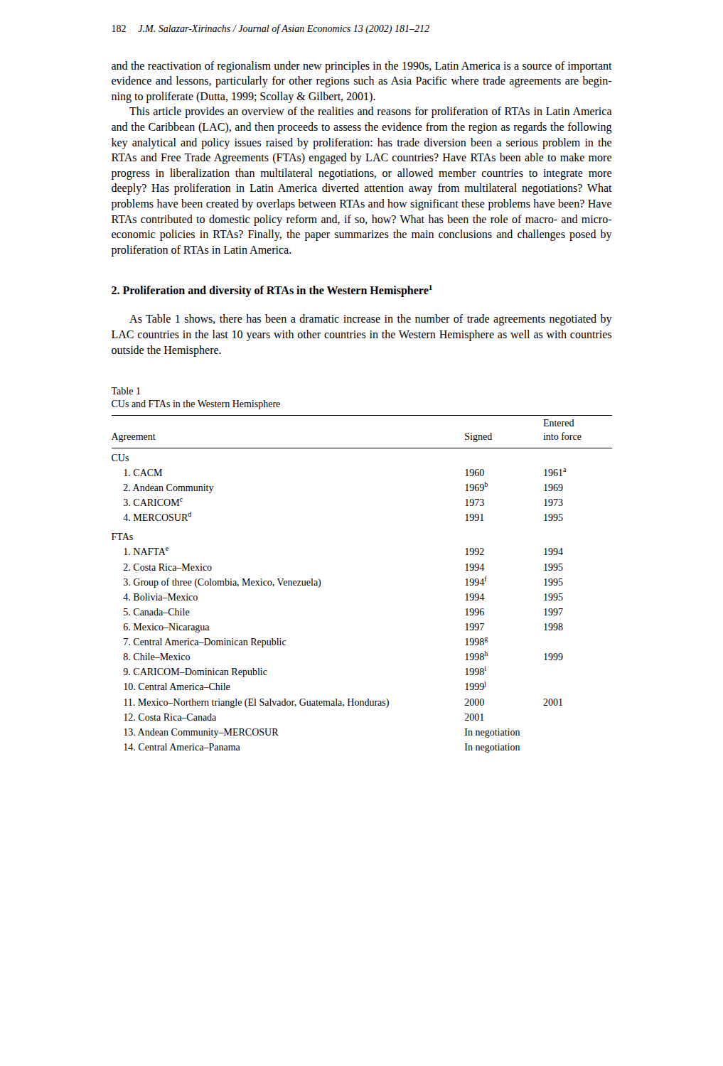182 J.M. Salazar-Xirinachs / Journal of Asian Economics 13 (2002) 181–212
and the reactivation of regionalism under new principles in the 1990s, Latin America is a source of important evidence and lessons, particularly for other regions such as Asia Pacific where trade agreements are beginning to proliferate (Dutta, 1999; Scollay & Gilbert, 2001).
This article provides an overview of the realities and reasons for proliferation of RTAs in Latin America and the Caribbean (LAC), and then proceeds to assess the evidence from the region as regards the following key analytical and policy issues raised by proliferation: has trade diversion been a serious problem in the RTAs and Free Trade Agreements (FTAs) engaged by LAC countries? Have RTAs been able to make more progress in liberalization than multilateral negotiations, or allowed member countries to integrate more deeply? Has proliferation in Latin America diverted attention away from multilateral negotiations? What problems have been created by overlaps between RTAs and how significant these problems have been? Have RTAs contributed to domestic policy reform and, if so, how? What has been the role of macro- and micro-economic policies in RTAs? Finally, the paper summarizes the main conclusions and challenges posed by proliferation of RTAs in Latin America.
2. Proliferation and diversity of RTAs in the Western Hemisphere1
As Table 1 shows, there has been a dramatic increase in the number of trade agreements negotiated by LAC countries in the last 10 years with other countries in the Western Hemisphere as well as with countries outside the Hemisphere.
Table 1 CUs and FTAs in the Western Hemisphere
| Agreement | Signed | Entered into force |
| --- | --- | --- |
| CUs | | |
| 1. CACM | 1960 | 1961 a |
| 2. Andean Community | 1969 b | 1969 |
| 3. CARICOM c | 1973 | 1973 |
| 4. MERCOSUR d | 1991 | 1995 |
| FTAs | | |
| 1. NAFTA e | 1992 | 1994 |
| 2. Costa Rica–Mexico | 1994 | 1995 |
| 3. Group of three (Colombia, Mexico, Venezuela) | 1994 f | 1995 |
| 4. Bolivia–Mexico | 1994 | 1995 |
| 5. Canada–Chile | 1996 | 1997 |
| 6. Mexico–Nicaragua | 1997 | 1998 |
| 7. Central America–Dominican Republic | 1998 g | |
| 8. Chile–Mexico | 1998 h | 1999 |
| 9. CARICOM–Dominican Republic | 1998 i | |
| 10. Central America–Chile | 1999 j | |
| 11. Mexico–Northern triangle (El Salvador, Guatemala, Honduras) | 2000 | 2001 |
| 12. Costa Rica–Canada | 2001 | |
| 13. Andean Community–MERCOSUR | In negotiation | |
| 14. Central America–Panama | In negotiation | |